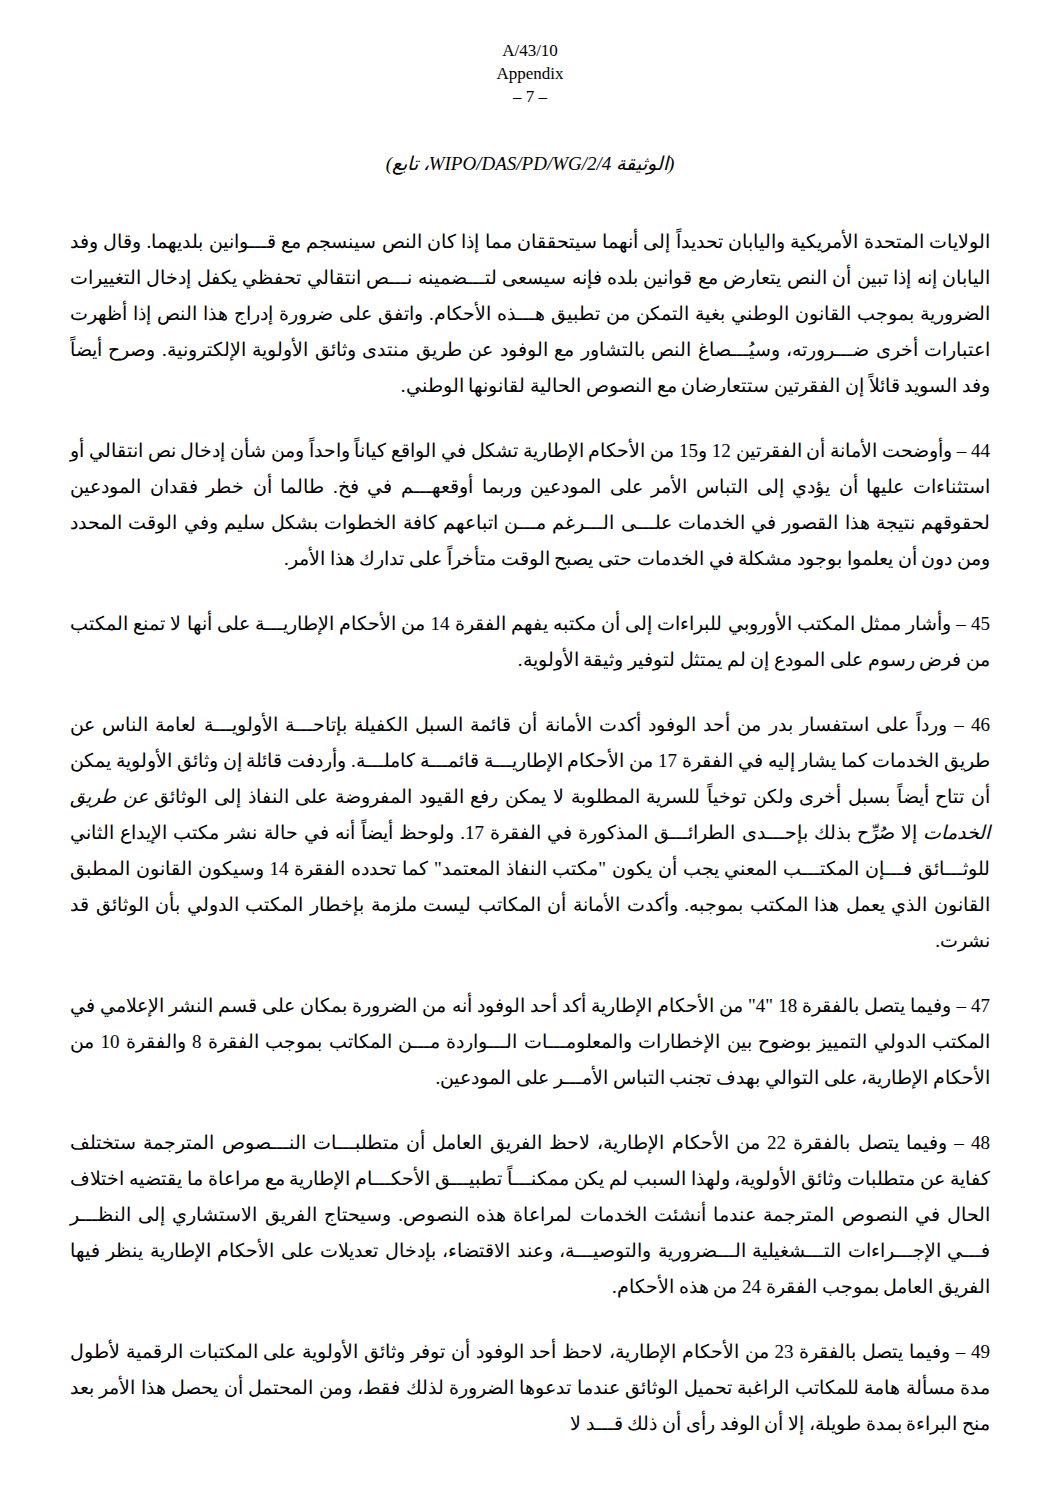A/43/10
Appendix
– 7 –
(الوثيقة WIPO/DAS/PD/WG/2/4، تابع)
الولايات المتحدة الأمريكية واليابان تحديداً إلى أنهما سيتحققان مما إذا كان النص سينسجم مع قـــوانين بلديهما. وقال وفد اليابان إنه إذا تبين أن النص يتعارض مع قوانين بلده فإنه سيسعى لتـــضمينه نـــص انتقالي تحفظي يكفل إدخال التغييرات الضرورية بموجب القانون الوطني بغية التمكن من تطبيق هـــذه الأحكام. واتفق على ضرورة إدراج هذا النص إذا أظهرت اعتبارات أخرى ضـــرورته، وسيُـــصاغ النص بالتشاور مع الوفود عن طريق منتدى وثائق الأولوية الإلكترونية. وصرح أيضاً وفد السويد قائلاً إن الفقرتين ستتعارضان مع النصوص الحالية لقانونها الوطني.
44 – وأوضحت الأمانة أن الفقرتين 12 و15 من الأحكام الإطارية تشكل في الواقع كياناً واحداً ومن شأن إدخال نص انتقالي أو استثناءات عليها أن يؤدي إلى التباس الأمر على المودعين وربما أوقعهـــم في فخ. طالما أن خطر فقدان المودعين لحقوقهم نتيجة هذا القصور في الخدمات علـــى الـــرغم مـــن اتباعهم كافة الخطوات بشكل سليم وفي الوقت المحدد ومن دون أن يعلموا بوجود مشكلة في الخدمات حتى يصبح الوقت متأخراً على تدارك هذا الأمر.
45 – وأشار ممثل المكتب الأوروبي للبراءات إلى أن مكتبه يفهم الفقرة 14 من الأحكام الإطاريـــة على أنها لا تمنع المكتب من فرض رسوم على المودع إن لم يمتثل لتوفير وثيقة الأولوية.
46 – ورداً على استفسار بدر من أحد الوفود أكدت الأمانة أن قائمة السبل الكفيلة بإتاحـــة الأولويـــة لعامة الناس عن طريق الخدمات كما يشار إليه في الفقرة 17 من الأحكام الإطاريـــة قائمـــة كاملـــة. وأردفت قائلة إن وثائق الأولوية يمكن أن تتاح أيضاً بسبل أخرى ولكن توخياً للسرية المطلوبة لا يمكن رفع القيود المفروضة على النفاذ إلى الوثائق عن طريق الخدمات إلا صُرِّح بذلك بإحـــدى الطرائـــق المذكورة في الفقرة 17. ولوحظ أيضاً أنه في حالة نشر مكتب الإيداع الثاني للوثـــائق فـــإن المكتـــب المعني يجب أن يكون "مكتب النفاذ المعتمد" كما تحدده الفقرة 14 وسيكون القانون المطبق القانون الذي يعمل هذا المكتب بموجبه. وأكدت الأمانة أن المكاتب ليست ملزمة بإخطار المكتب الدولي بأن الوثائق قد نشرت.
47 – وفيما يتصل بالفقرة 18 "4" من الأحكام الإطارية أكد أحد الوفود أنه من الضرورة بمكان على قسم النشر الإعلامي في المكتب الدولي التمييز بوضوح بين الإخطارات والمعلومـــات الـــواردة مـــن المكاتب بموجب الفقرة 8 والفقرة 10 من الأحكام الإطارية، على التوالي بهدف تجنب التباس الأمـــر على المودعين.
48 – وفيما يتصل بالفقرة 22 من الأحكام الإطارية، لاحظ الفريق العامل أن متطلبـــات النـــصوص المترجمة ستختلف كفاية عن متطلبات وثائق الأولوية، ولهذا السبب لم يكن ممكنـــاً تطبيـــق الأحكـــام الإطارية مع مراعاة ما يقتضيه اختلاف الحال في النصوص المترجمة عندما أنشئت الخدمات لمراعاة هذه النصوص. وسيحتاج الفريق الاستشاري إلى النظـــر فـــي الإجـــراءات التـــشغيلية الـــضرورية والتوصيـــة، وعند الاقتضاء، بإدخال تعديلات على الأحكام الإطارية ينظر فيها الفريق العامل بموجب الفقرة 24 من هذه الأحكام.
49 – وفيما يتصل بالفقرة 23 من الأحكام الإطارية، لاحظ أحد الوفود أن توفر وثائق الأولوية على المكتبات الرقمية لأطول مدة مسألة هامة للمكاتب الراغبة تحميل الوثائق عندما تدعوها الضرورة لذلك فقط، ومن المحتمل أن يحصل هذا الأمر بعد منح البراءة بمدة طويلة، إلا أن الوفد رأى أن ذلك قـــد لا